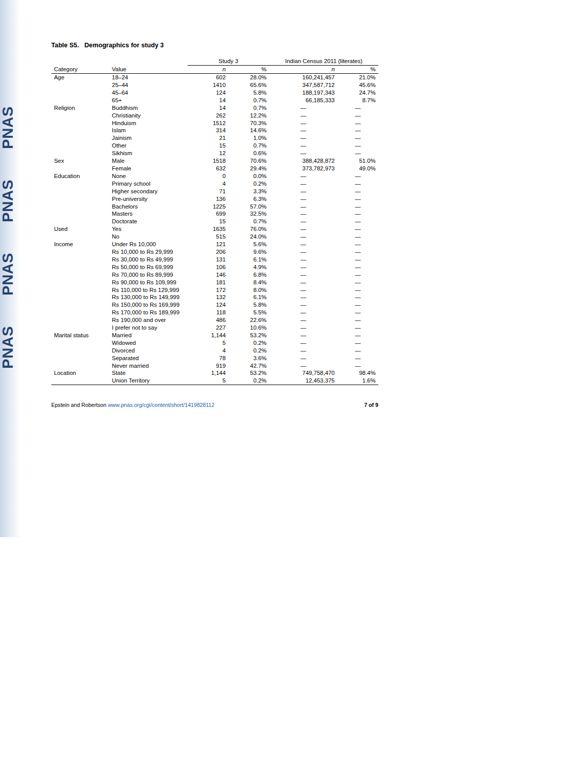PNAS
PNAS
PNAS
PNAS
Table S5. Demographics for study 3
| | | Study 3 | Indian Census 2011 (literates) |
| --- | --- | --- | --- |
| Category | Value | n | % | n | % |
| Age | 18–24 | 602 | 28.0% | 160,241,457 | 21.0% |
| | 25–44 | 1410 | 65.6% | 347,587,712 | 45.6% |
| | 45–64 | 124 | 5.8% | 188,197,343 | 24.7% |
| | 65+ | 14 | 0.7% | 66,185,333 | 8.7% |
| Religion | Buddhism | 14 | 0.7% | — | — |
| | Christianity | 262 | 12.2% | — | — |
| | Hinduism | 1512 | 70.3% | — | — |
| | Islam | 314 | 14.6% | — | — |
| | Jainism | 21 | 1.0% | — | — |
| | Other | 15 | 0.7% | — | — |
| | Sikhism | 12 | 0.6% | — | — |
| Sex | Male | 1518 | 70.6% | 388,428,872 | 51.0% |
| | Female | 632 | 29.4% | 373,782,973 | 49.0% |
| Education | None | 0 | 0.0% | — | — |
| | Primary school | 4 | 0.2% | — | — |
| | Higher secondary | 71 | 3.3% | — | — |
| | Pre-university | 136 | 6.3% | — | — |
| | Bachelors | 1225 | 57.0% | — | — |
| | Masters | 699 | 32.5% | — | — |
| | Doctorate | 15 | 0.7% | — | — |
| Used | Yes | 1635 | 76.0% | — | — |
| | No | 515 | 24.0% | — | — |
| Income | Under Rs 10,000 | 121 | 5.6% | — | — |
| | Rs 10,000 to Rs 29,999 | 206 | 9.6% | — | — |
| | Rs 30,000 to Rs 49,999 | 131 | 6.1% | — | — |
| | Rs 50,000 to Rs 69,999 | 106 | 4.9% | — | — |
| | Rs 70,000 to Rs 89,999 | 146 | 6.8% | — | — |
| | Rs 90,000 to Rs 109,999 | 181 | 8.4% | — | — |
| | Rs 110,000 to Rs 129,999 | 172 | 8.0% | — | — |
| | Rs 130,000 to Rs 149,999 | 132 | 6.1% | — | — |
| | Rs 150,000 to Rs 169,999 | 124 | 5.8% | — | — |
| | Rs 170,000 to Rs 189,999 | 118 | 5.5% | — | — |
| | Rs 190,000 and over | 486 | 22.6% | — | — |
| | I prefer not to say | 227 | 10.6% | — | — |
| Marital status | Married | 1,144 | 53.2% | — | — |
| | Widowed | 5 | 0.2% | — | — |
| | Divorced | 4 | 0.2% | — | — |
| | Separated | 78 | 3.6% | — | — |
| | Never married | 919 | 42.7% | — | — |
| Location | State | 1,144 | 53.2% | 749,758,470 | 98.4% |
| | Union Territory | 5 | 0.2% | 12,453,375 | 1.6% |
Epstein and Robertson www.pnas.org/cgi/content/short/1419828112
7 of 9